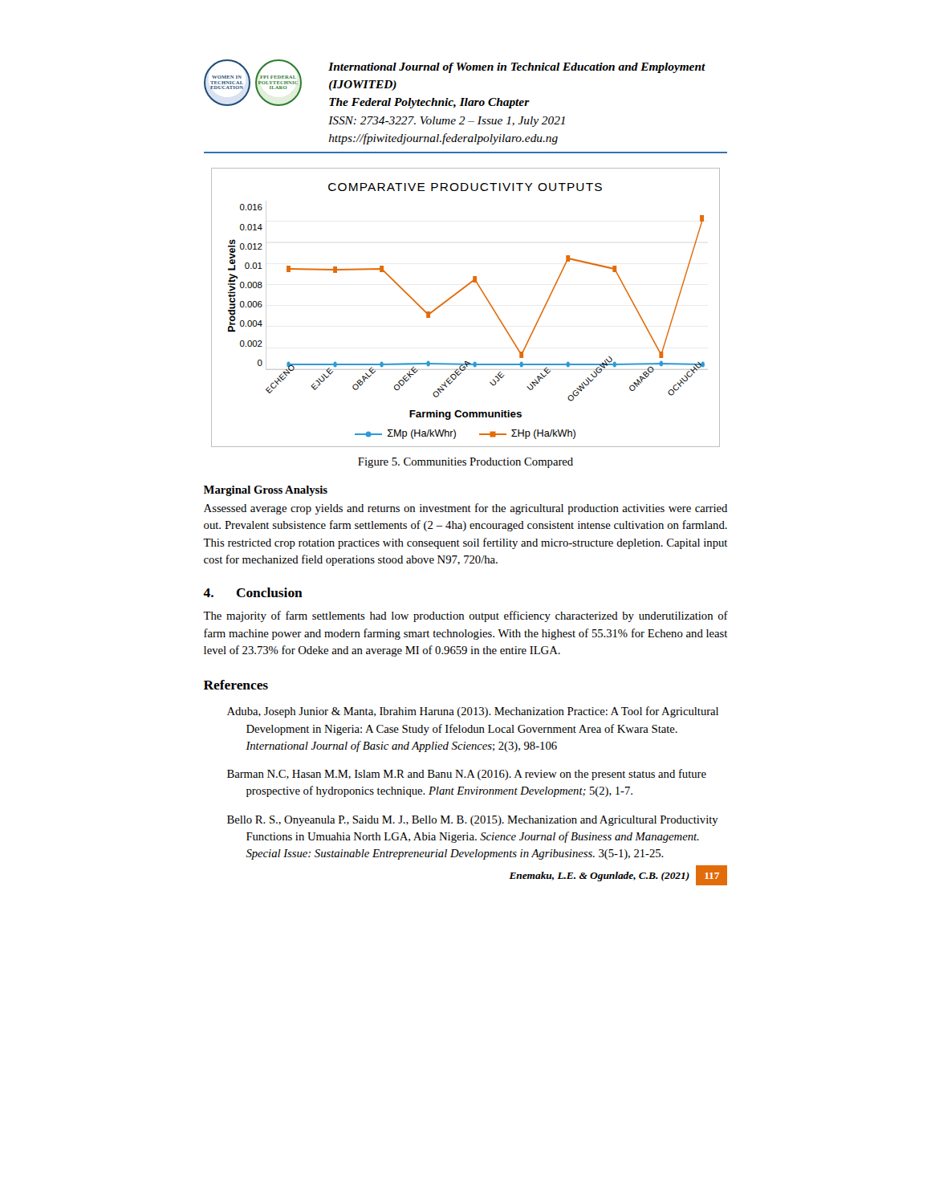WOMEN IN TECHNICAL EDUCATION
FPI FEDERAL POLYTECHNIC ILARO
International Journal of Women in Technical Education and Employment (IJOWITED)
The Federal Polytechnic, Ilaro Chapter
ISSN: 2734-3227. Volume 2 – Issue 1, July 2021
https://fpiwitedjournal.federalpolyilaro.edu.ng
COMPARATIVE PRODUCTIVITY OUTPUTS
Productivity Levels
0.016 0.014 0.012 0.01 0.008 0.006 0.004 0.002 0
ECHENO EJULE OBALE ODEKE ONYEDEGA UJE UNALE OGWULUGWU OMABO OCHUCHU
Farming Communities
ΣMp (Ha/kWhr)
ΣHp (Ha/kWh)
Figure 5. Communities Production Compared
Marginal Gross Analysis
Assessed average crop yields and returns on investment for the agricultural production activities were carried out. Prevalent subsistence farm settlements of (2 – 4ha) encouraged consistent intense cultivation on farmland. This restricted crop rotation practices with consequent soil fertility and micro-structure depletion. Capital input cost for mechanized field operations stood above N97, 720/ha.
4. Conclusion
The majority of farm settlements had low production output efficiency characterized by underutilization of farm machine power and modern farming smart technologies. With the highest of 55.31% for Echeno and least level of 23.73% for Odeke and an average MI of 0.9659 in the entire ILGA.
References
Aduba, Joseph Junior & Manta, Ibrahim Haruna (2013). Mechanization Practice: A Tool for Agricultural Development in Nigeria: A Case Study of Ifelodun Local Government Area of Kwara State. International Journal of Basic and Applied Sciences; 2(3), 98-106
Barman N.C, Hasan M.M, Islam M.R and Banu N.A (2016). A review on the present status and future prospective of hydroponics technique. Plant Environment Development; 5(2), 1-7.
Bello R. S., Onyeanula P., Saidu M. J., Bello M. B. (2015). Mechanization and Agricultural Productivity Functions in Umuahia North LGA, Abia Nigeria. Science Journal of Business and Management. Special Issue: Sustainable Entrepreneurial Developments in Agribusiness. 3(5-1), 21-25.
Enemaku, L.E. & Ogunlade, C.B. (2021)
117